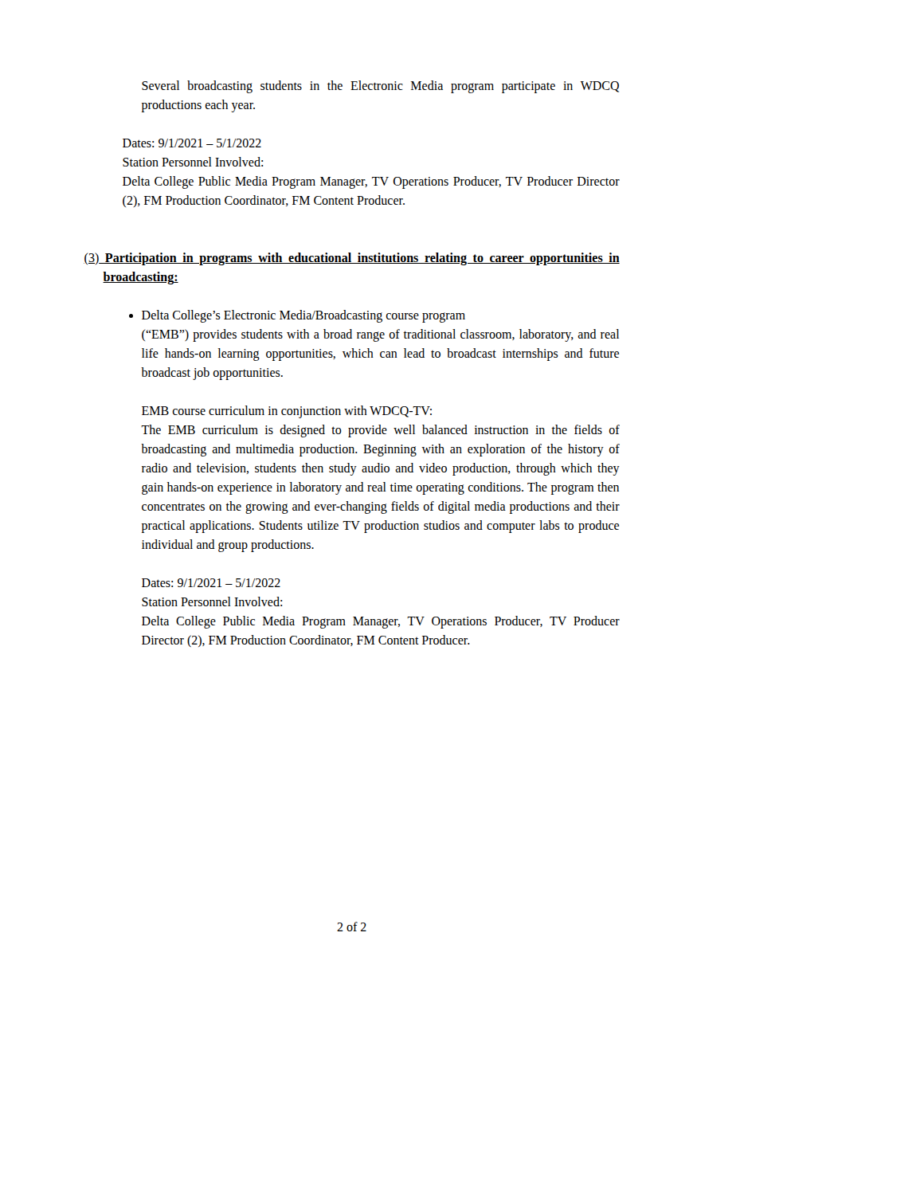Several broadcasting students in the Electronic Media program participate in WDCQ productions each year.
Dates: 9/1/2021 – 5/1/2022
Station Personnel Involved:
Delta College Public Media Program Manager, TV Operations Producer, TV Producer Director (2), FM Production Coordinator, FM Content Producer.
(3) Participation in programs with educational institutions relating to career opportunities in broadcasting:
Delta College’s Electronic Media/Broadcasting course program
(“EMB”) provides students with a broad range of traditional classroom, laboratory, and real life hands-on learning opportunities, which can lead to broadcast internships and future broadcast job opportunities.
EMB course curriculum in conjunction with WDCQ-TV:
The EMB curriculum is designed to provide well balanced instruction in the fields of broadcasting and multimedia production. Beginning with an exploration of the history of radio and television, students then study audio and video production, through which they gain hands-on experience in laboratory and real time operating conditions. The program then concentrates on the growing and ever-changing fields of digital media productions and their practical applications. Students utilize TV production studios and computer labs to produce individual and group productions.
Dates: 9/1/2021 – 5/1/2022
Station Personnel Involved:
Delta College Public Media Program Manager, TV Operations Producer, TV Producer Director (2), FM Production Coordinator, FM Content Producer.
2 of 2